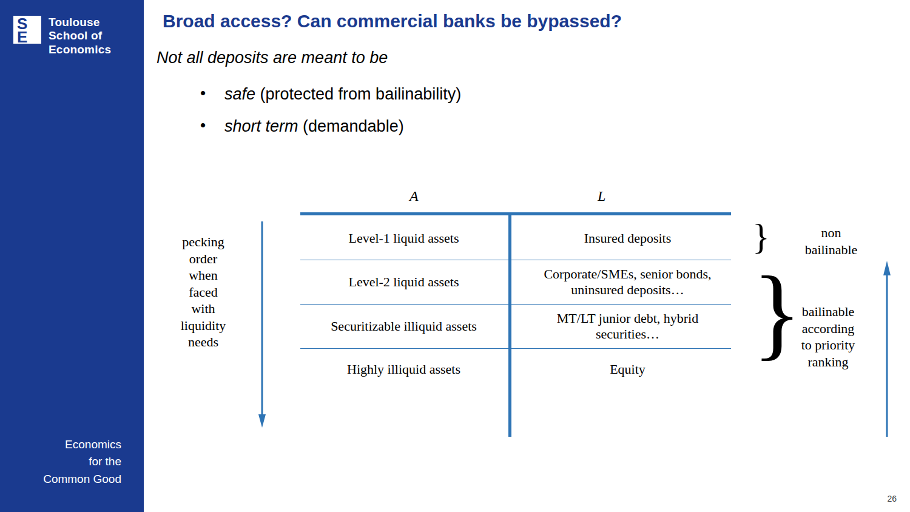SE
Toulouse
School of
Economics
Economics
for the
Common Good
Broad access? Can commercial banks be bypassed?
Not all deposits are meant to be
safe (protected from bailinability)
short term (demandable)
pecking
order
when
faced
with
liquidity
needs
A L
| Level-1 liquid assets | Insured deposits |
| Level-2 liquid assets | Corporate/SMEs, senior bonds, uninsured deposits… |
| Securitizable illiquid assets | MT/LT junior debt, hybrid securities… |
| Highly illiquid assets | Equity |
}
non
bailinable
}
bailinable
according
to priority
ranking
26